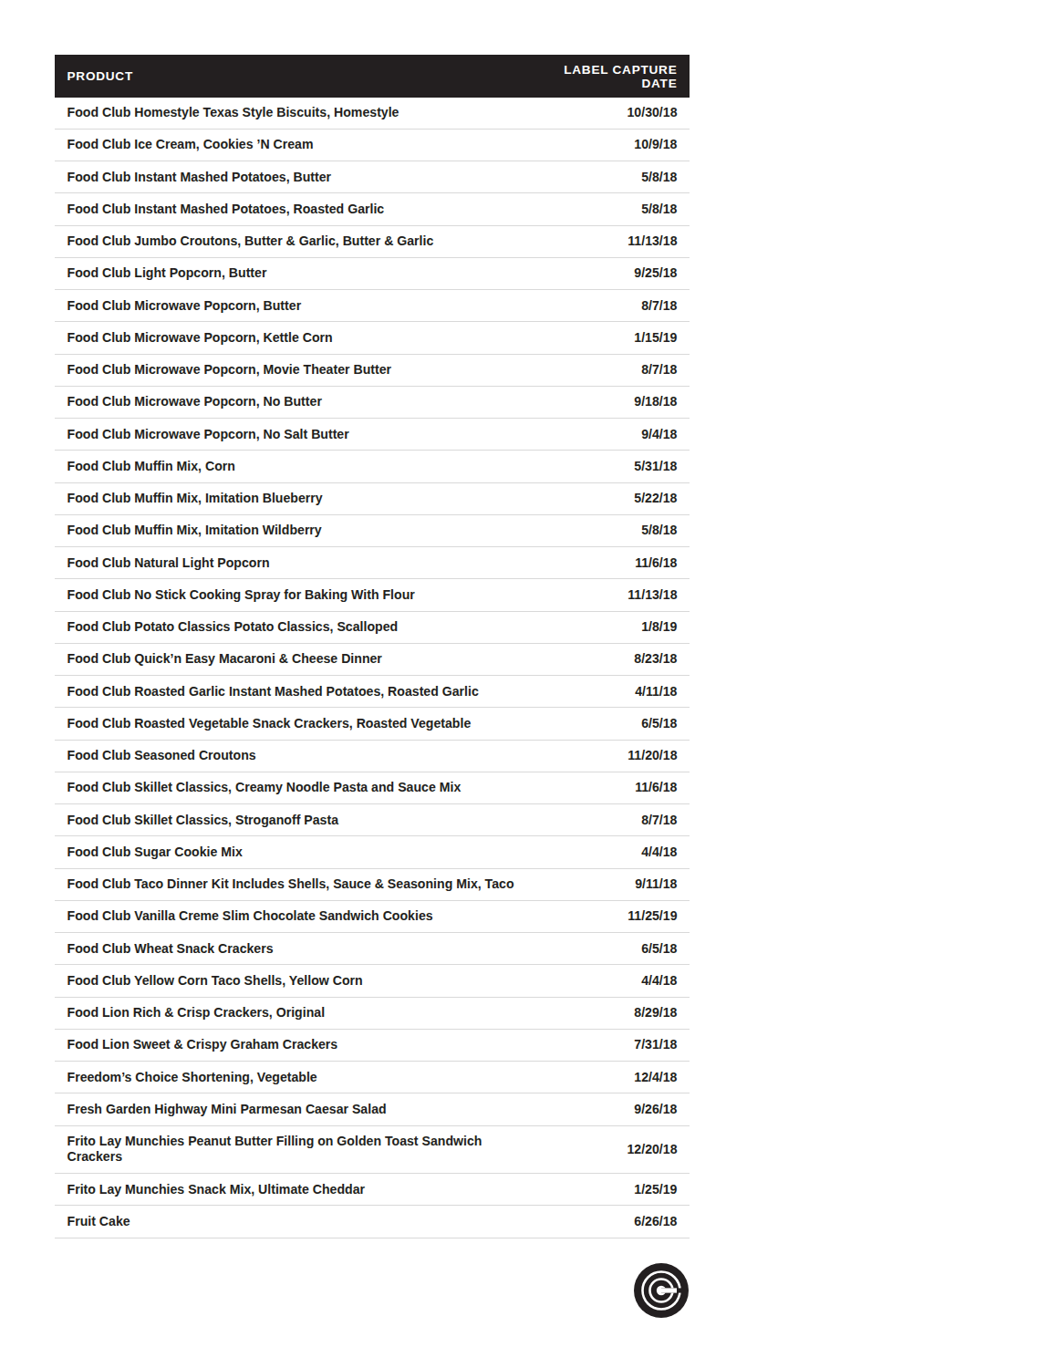| Product | Label Capture Date |
| --- | --- |
| Food Club Homestyle Texas Style Biscuits, Homestyle | 10/30/18 |
| Food Club Ice Cream, Cookies ’N Cream | 10/9/18 |
| Food Club Instant Mashed Potatoes, Butter | 5/8/18 |
| Food Club Instant Mashed Potatoes, Roasted Garlic | 5/8/18 |
| Food Club Jumbo Croutons, Butter & Garlic, Butter & Garlic | 11/13/18 |
| Food Club Light Popcorn, Butter | 9/25/18 |
| Food Club Microwave Popcorn, Butter | 8/7/18 |
| Food Club Microwave Popcorn, Kettle Corn | 1/15/19 |
| Food Club Microwave Popcorn, Movie Theater Butter | 8/7/18 |
| Food Club Microwave Popcorn, No Butter | 9/18/18 |
| Food Club Microwave Popcorn, No Salt Butter | 9/4/18 |
| Food Club Muffin Mix, Corn | 5/31/18 |
| Food Club Muffin Mix, Imitation Blueberry | 5/22/18 |
| Food Club Muffin Mix, Imitation Wildberry | 5/8/18 |
| Food Club Natural Light Popcorn | 11/6/18 |
| Food Club No Stick Cooking Spray for Baking With Flour | 11/13/18 |
| Food Club Potato Classics Potato Classics, Scalloped | 1/8/19 |
| Food Club Quick’n Easy Macaroni & Cheese Dinner | 8/23/18 |
| Food Club Roasted Garlic Instant Mashed Potatoes, Roasted Garlic | 4/11/18 |
| Food Club Roasted Vegetable Snack Crackers, Roasted Vegetable | 6/5/18 |
| Food Club Seasoned Croutons | 11/20/18 |
| Food Club Skillet Classics, Creamy Noodle Pasta and Sauce Mix | 11/6/18 |
| Food Club Skillet Classics, Stroganoff Pasta | 8/7/18 |
| Food Club Sugar Cookie Mix | 4/4/18 |
| Food Club Taco Dinner Kit Includes Shells, Sauce & Seasoning Mix, Taco | 9/11/18 |
| Food Club Vanilla Creme Slim Chocolate Sandwich Cookies | 11/25/19 |
| Food Club Wheat Snack Crackers | 6/5/18 |
| Food Club Yellow Corn Taco Shells, Yellow Corn | 4/4/18 |
| Food Lion Rich & Crisp Crackers, Original | 8/29/18 |
| Food Lion Sweet & Crispy Graham Crackers | 7/31/18 |
| Freedom’s Choice Shortening, Vegetable | 12/4/18 |
| Fresh Garden Highway Mini Parmesan Caesar Salad | 9/26/18 |
| Frito Lay Munchies Peanut Butter Filling on Golden Toast Sandwich Crackers | 12/20/18 |
| Frito Lay Munchies Snack Mix, Ultimate Cheddar | 1/25/19 |
| Fruit Cake | 6/26/18 |